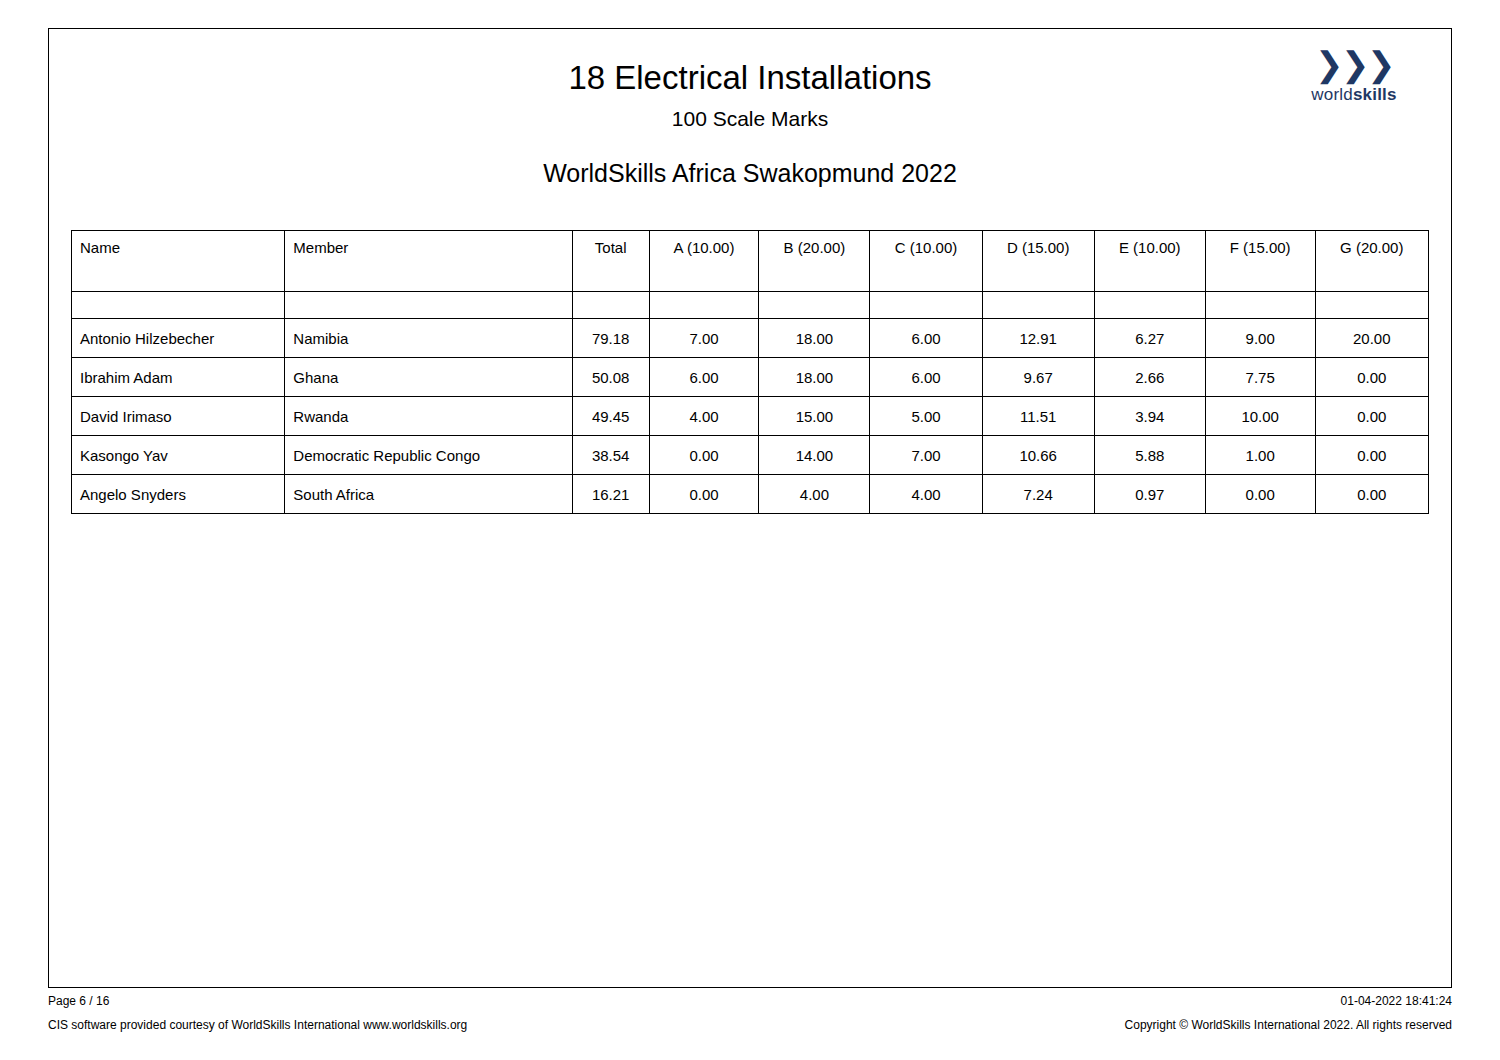❯❯❯
worldskills
18 Electrical Installations
100 Scale Marks
WorldSkills Africa Swakopmund 2022
| Name | Member | Total | A (10.00) | B (20.00) | C (10.00) | D (15.00) | E (10.00) | F (15.00) | G (20.00) |
| --- | --- | --- | --- | --- | --- | --- | --- | --- | --- |
| Antonio Hilzebecher | Namibia | 79.18 | 7.00 | 18.00 | 6.00 | 12.91 | 6.27 | 9.00 | 20.00 |
| Ibrahim Adam | Ghana | 50.08 | 6.00 | 18.00 | 6.00 | 9.67 | 2.66 | 7.75 | 0.00 |
| David Irimaso | Rwanda | 49.45 | 4.00 | 15.00 | 5.00 | 11.51 | 3.94 | 10.00 | 0.00 |
| Kasongo Yav | Democratic Republic Congo | 38.54 | 0.00 | 14.00 | 7.00 | 10.66 | 5.88 | 1.00 | 0.00 |
| Angelo Snyders | South Africa | 16.21 | 0.00 | 4.00 | 4.00 | 7.24 | 0.97 | 0.00 | 0.00 |
Page 6 / 16
01-04-2022 18:41:24
CIS software provided courtesy of WorldSkills International www.worldskills.org
Copyright © WorldSkills International 2022. All rights reserved